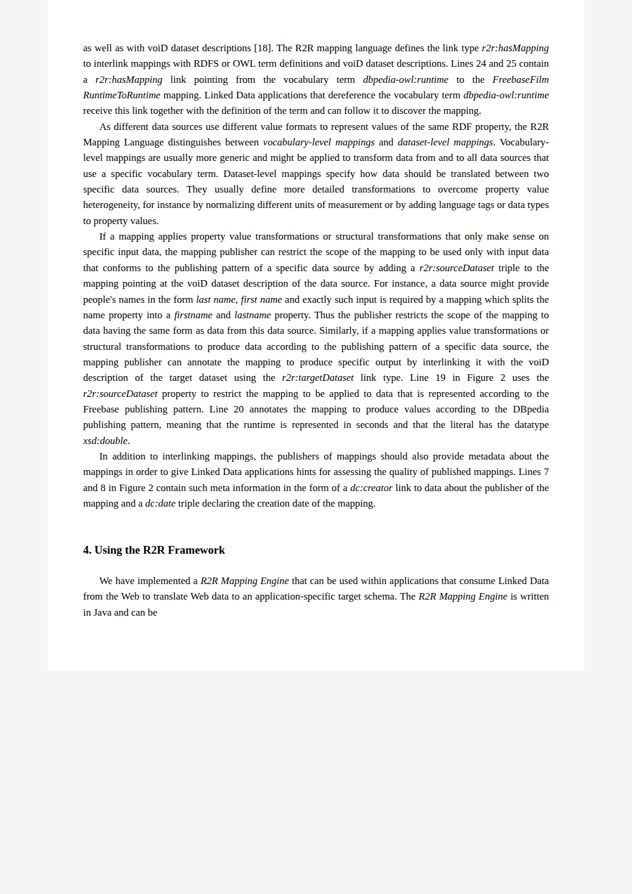as well as with voiD dataset descriptions [18]. The R2R mapping language defines the link type r2r:hasMapping to interlink mappings with RDFS or OWL term definitions and voiD dataset descriptions. Lines 24 and 25 contain a r2r:hasMapping link pointing from the vocabulary term dbpedia-owl:runtime to the FreebaseFilm RuntimeToRuntime mapping. Linked Data applications that dereference the vocabulary term dbpedia-owl:runtime receive this link together with the definition of the term and can follow it to discover the mapping.
As different data sources use different value formats to represent values of the same RDF property, the R2R Mapping Language distinguishes between vocabulary-level mappings and dataset-level mappings. Vocabulary-level mappings are usually more generic and might be applied to transform data from and to all data sources that use a specific vocabulary term. Dataset-level mappings specify how data should be translated between two specific data sources. They usually define more detailed transformations to overcome property value heterogeneity, for instance by normalizing different units of measurement or by adding language tags or data types to property values.
If a mapping applies property value transformations or structural transformations that only make sense on specific input data, the mapping publisher can restrict the scope of the mapping to be used only with input data that conforms to the publishing pattern of a specific data source by adding a r2r:sourceDataset triple to the mapping pointing at the voiD dataset description of the data source. For instance, a data source might provide people's names in the form last name, first name and exactly such input is required by a mapping which splits the name property into a firstname and lastname property. Thus the publisher restricts the scope of the mapping to data having the same form as data from this data source. Similarly, if a mapping applies value transformations or structural transformations to produce data according to the publishing pattern of a specific data source, the mapping publisher can annotate the mapping to produce specific output by interlinking it with the voiD description of the target dataset using the r2r:targetDataset link type. Line 19 in Figure 2 uses the r2r:sourceDataset property to restrict the mapping to be applied to data that is represented according to the Freebase publishing pattern. Line 20 annotates the mapping to produce values according to the DBpedia publishing pattern, meaning that the runtime is represented in seconds and that the literal has the datatype xsd:double.
In addition to interlinking mappings, the publishers of mappings should also provide metadata about the mappings in order to give Linked Data applications hints for assessing the quality of published mappings. Lines 7 and 8 in Figure 2 contain such meta information in the form of a dc:creator link to data about the publisher of the mapping and a dc:date triple declaring the creation date of the mapping.
4. Using the R2R Framework
We have implemented a R2R Mapping Engine that can be used within applications that consume Linked Data from the Web to translate Web data to an application-specific target schema. The R2R Mapping Engine is written in Java and can be